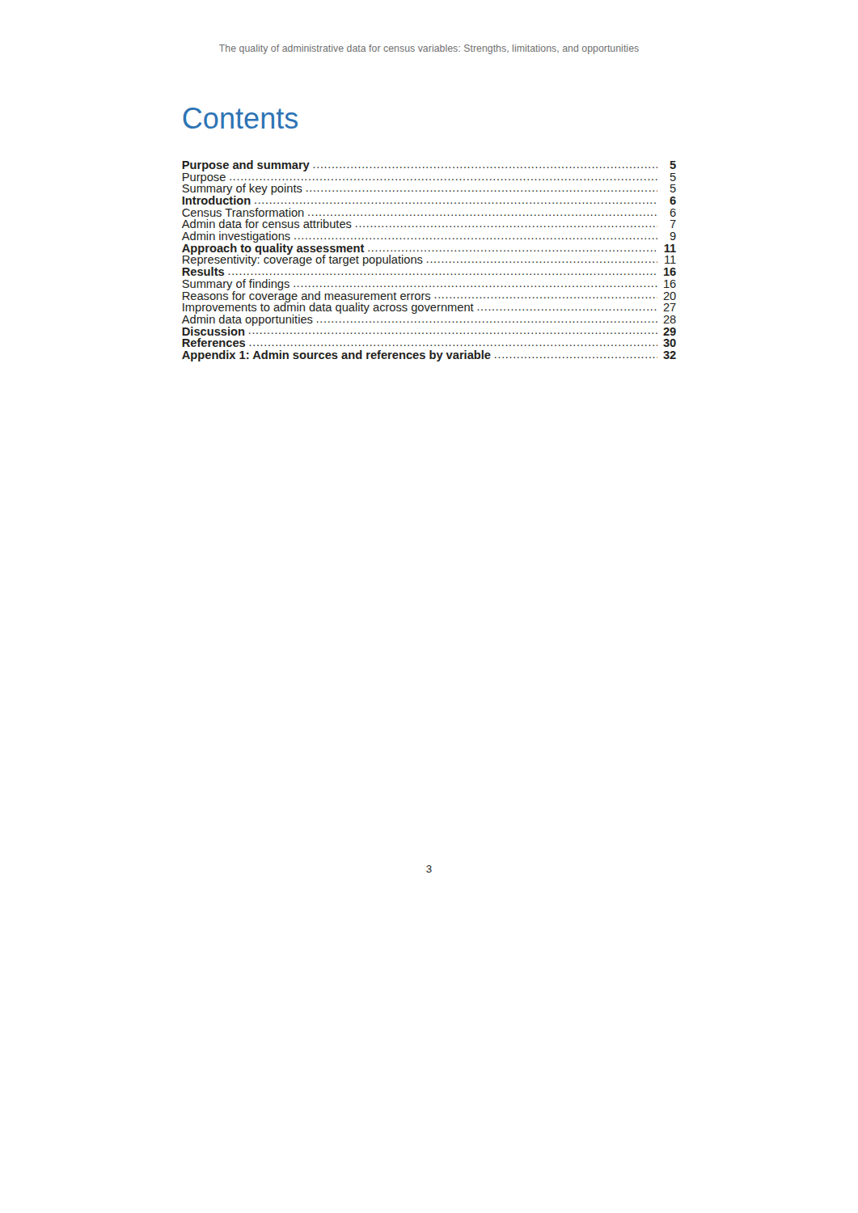The quality of administrative data for census variables: Strengths, limitations, and opportunities
Contents
Purpose and summary.................................................................................................. 5
Purpose................................................................................................................................. 5
Summary of key points....................................................................................................... 5
Introduction................................................................................................................. 6
Census Transformation....................................................................................................... 6
Admin data for census attributes......................................................................................... 7
Admin investigations........................................................................................................... 9
Approach to quality assessment..................................................................................... 11
Representivity: coverage of target populations................................................................... 11
Results......................................................................................................................... 16
Summary of findings........................................................................................................... 16
Reasons for coverage and measurement errors................................................................. 20
Improvements to admin data quality across government.................................................. 27
Admin data opportunities.................................................................................................... 28
Discussion................................................................................................................... 29
References.................................................................................................................. 30
Appendix 1: Admin sources and references by variable................................................... 32
3